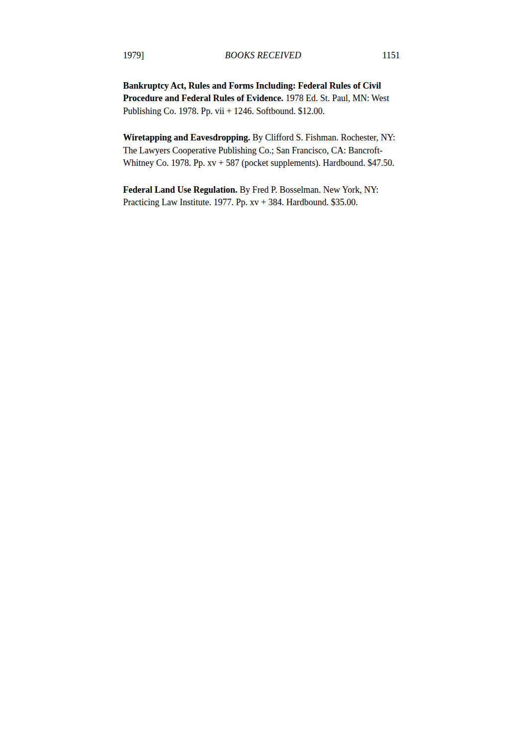1979] BOOKS RECEIVED 1151
Bankruptcy Act, Rules and Forms Including: Federal Rules of Civil Procedure and Federal Rules of Evidence. 1978 Ed. St. Paul, MN: West Publishing Co. 1978. Pp. vii + 1246. Softbound. $12.00.
Wiretapping and Eavesdropping. By Clifford S. Fishman. Rochester, NY: The Lawyers Cooperative Publishing Co.; San Francisco, CA: Bancroft-Whitney Co. 1978. Pp. xv + 587 (pocket supplements). Hardbound. $47.50.
Federal Land Use Regulation. By Fred P. Bosselman. New York, NY: Practicing Law Institute. 1977. Pp. xv + 384. Hardbound. $35.00.